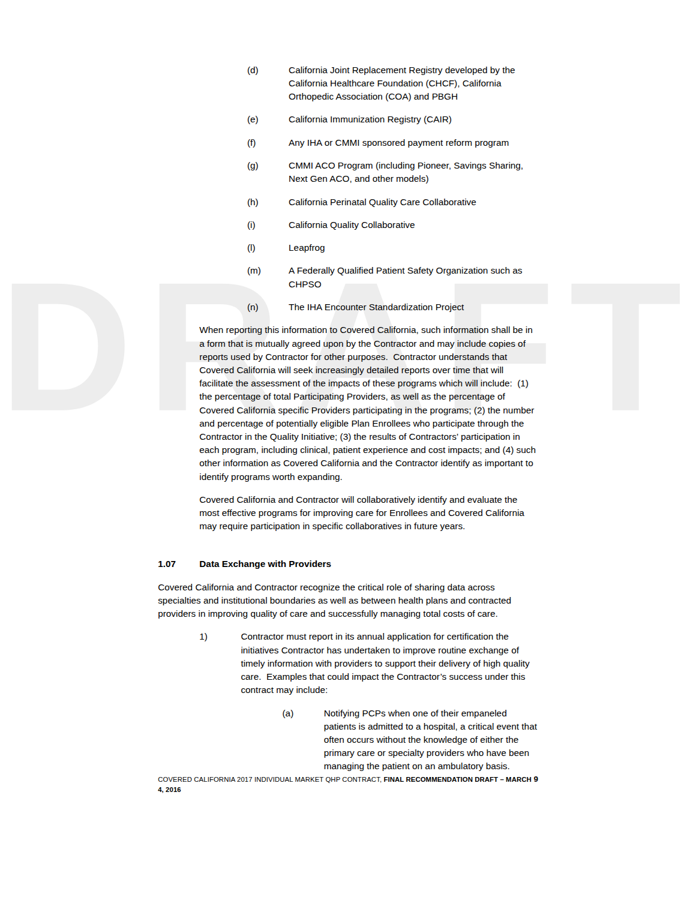DRAFT
(d) California Joint Replacement Registry developed by the California Healthcare Foundation (CHCF), California Orthopedic Association (COA) and PBGH
(e) California Immunization Registry (CAIR)
(f) Any IHA or CMMI sponsored payment reform program
(g) CMMI ACO Program (including Pioneer, Savings Sharing, Next Gen ACO, and other models)
(h) California Perinatal Quality Care Collaborative
(i) California Quality Collaborative
(l) Leapfrog
(m) A Federally Qualified Patient Safety Organization such as CHPSO
(n) The IHA Encounter Standardization Project
When reporting this information to Covered California, such information shall be in a form that is mutually agreed upon by the Contractor and may include copies of reports used by Contractor for other purposes. Contractor understands that Covered California will seek increasingly detailed reports over time that will facilitate the assessment of the impacts of these programs which will include: (1) the percentage of total Participating Providers, as well as the percentage of Covered California specific Providers participating in the programs; (2) the number and percentage of potentially eligible Plan Enrollees who participate through the Contractor in the Quality Initiative; (3) the results of Contractors’ participation in each program, including clinical, patient experience and cost impacts; and (4) such other information as Covered California and the Contractor identify as important to identify programs worth expanding.
Covered California and Contractor will collaboratively identify and evaluate the most effective programs for improving care for Enrollees and Covered California may require participation in specific collaboratives in future years.
1.07 Data Exchange with Providers
Covered California and Contractor recognize the critical role of sharing data across specialties and institutional boundaries as well as between health plans and contracted providers in improving quality of care and successfully managing total costs of care.
1) Contractor must report in its annual application for certification the initiatives Contractor has undertaken to improve routine exchange of timely information with providers to support their delivery of high quality care. Examples that could impact the Contractor’s success under this contract may include:
(a) Notifying PCPs when one of their empaneled patients is admitted to a hospital, a critical event that often occurs without the knowledge of either the primary care or specialty providers who have been managing the patient on an ambulatory basis.
COVERED CALIFORNIA 2017 INDIVIDUAL MARKET QHP CONTRACT, FINAL RECOMMENDATION DRAFT – MARCH 4, 2016 9